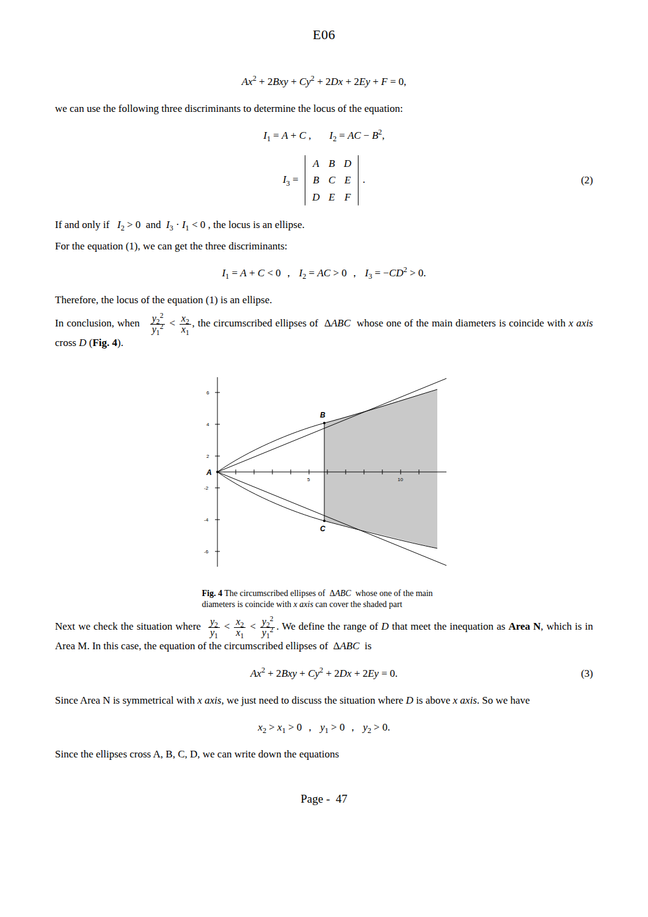E06
Ax2 + 2Bxy + Cy2 + 2Dx + 2Ey + F = 0,
we can use the following three discriminants to determine the locus of the equation:
I1 = A + C , I2 = AC − B2,
I3 =
| A | B | D |
| B | C | E |
| D | E | F |
.
(2)
If and only if I2 > 0 and I3 · I1 < 0 , the locus is an ellipse.
For the equation (1), we can get the three discriminants:
I1 = A + C < 0 ， I2 = AC > 0 ， I3 = −CD2 > 0.
Therefore, the locus of the equation (1) is an ellipse.
In conclusion, when y22 y12 < x2 x1 , the circumscribed ellipses of ΔABC whose one of the main diameters is coincide with x axis cross D (Fig. 4).
6 4 2 -2 -4 -6 5 10 A B C
Fig. 4 The circumscribed ellipses of ΔABC whose one of the main diameters is coincide with x axis can cover the shaded part
Next we check the situation where y2 y1 < x2 x1 < y22 y12 . We define the range of D that meet the inequation as Area N, which is in Area M. In this case, the equation of the circumscribed ellipses of ΔABC is
Ax2 + 2Bxy + Cy2 + 2Dx + 2Ey = 0.
(3)
Since Area N is symmetrical with x axis, we just need to discuss the situation where D is above x axis. So we have
x2 > x1 > 0 ， y1 > 0 ， y2 > 0.
Since the ellipses cross A, B, C, D, we can write down the equations
Page - 47